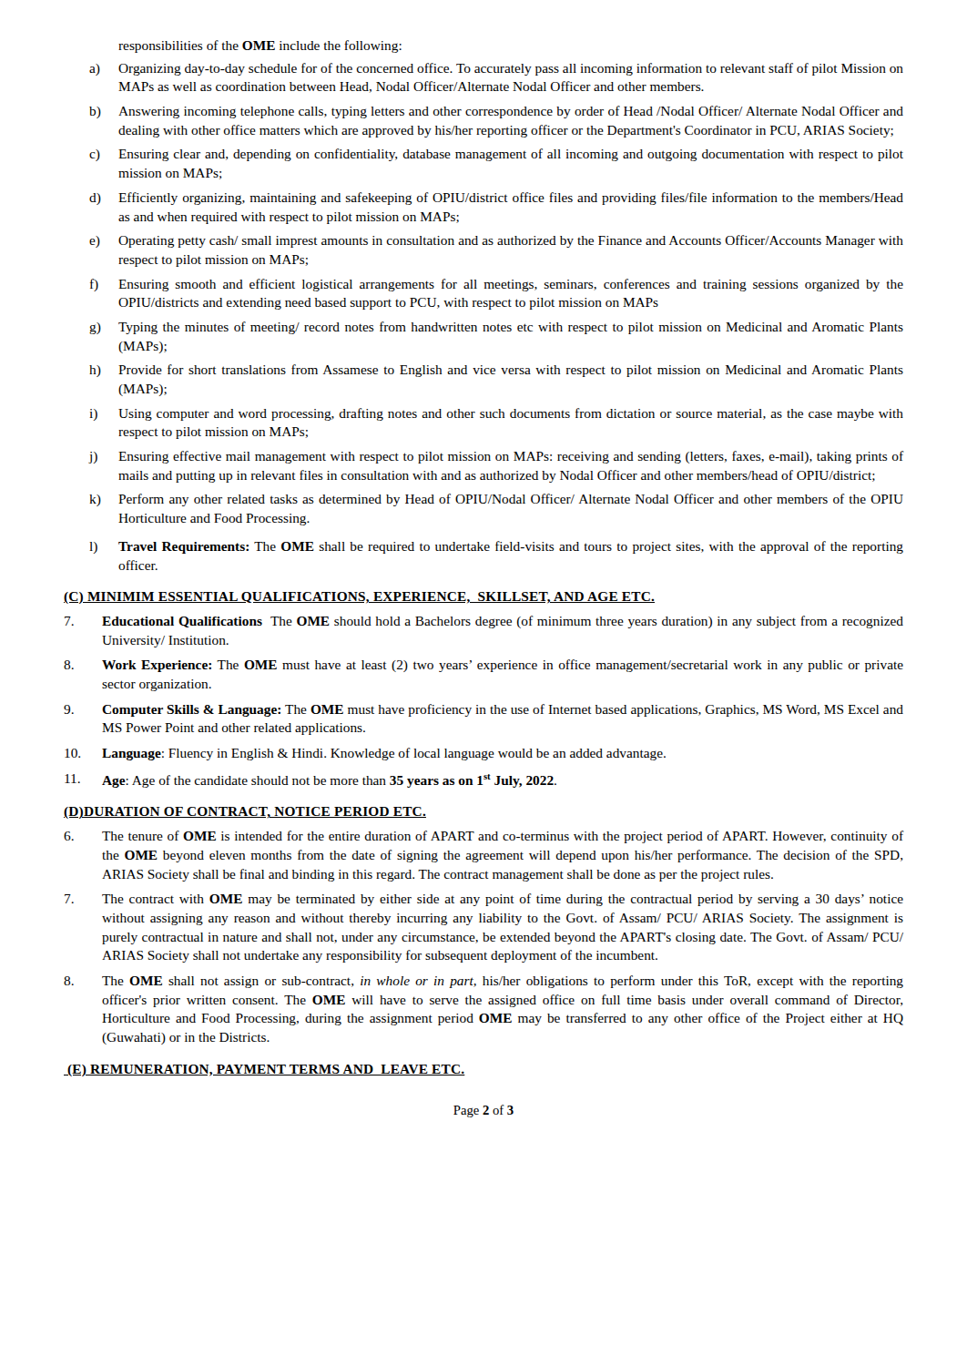responsibilities of the OME include the following:
a) Organizing day-to-day schedule for of the concerned office. To accurately pass all incoming information to relevant staff of pilot Mission on MAPs as well as coordination between Head, Nodal Officer/Alternate Nodal Officer and other members.
b) Answering incoming telephone calls, typing letters and other correspondence by order of Head /Nodal Officer/ Alternate Nodal Officer and dealing with other office matters which are approved by his/her reporting officer or the Department's Coordinator in PCU, ARIAS Society;
c) Ensuring clear and, depending on confidentiality, database management of all incoming and outgoing documentation with respect to pilot mission on MAPs;
d) Efficiently organizing, maintaining and safekeeping of OPIU/district office files and providing files/file information to the members/Head as and when required with respect to pilot mission on MAPs;
e) Operating petty cash/ small imprest amounts in consultation and as authorized by the Finance and Accounts Officer/Accounts Manager with respect to pilot mission on MAPs;
f) Ensuring smooth and efficient logistical arrangements for all meetings, seminars, conferences and training sessions organized by the OPIU/districts and extending need based support to PCU, with respect to pilot mission on MAPs
g) Typing the minutes of meeting/ record notes from handwritten notes etc with respect to pilot mission on Medicinal and Aromatic Plants (MAPs);
h) Provide for short translations from Assamese to English and vice versa with respect to pilot mission on Medicinal and Aromatic Plants (MAPs);
i) Using computer and word processing, drafting notes and other such documents from dictation or source material, as the case maybe with respect to pilot mission on MAPs;
j) Ensuring effective mail management with respect to pilot mission on MAPs: receiving and sending (letters, faxes, e-mail), taking prints of mails and putting up in relevant files in consultation with and as authorized by Nodal Officer and other members/head of OPIU/district;
k) Perform any other related tasks as determined by Head of OPIU/Nodal Officer/ Alternate Nodal Officer and other members of the OPIU Horticulture and Food Processing.
l) Travel Requirements: The OME shall be required to undertake field-visits and tours to project sites, with the approval of the reporting officer.
(C) MINIMIM ESSENTIAL QUALIFICATIONS, EXPERIENCE, SKILLSET, AND AGE ETC.
7. Educational Qualifications The OME should hold a Bachelors degree (of minimum three years duration) in any subject from a recognized University/ Institution.
8. Work Experience: The OME must have at least (2) two years’ experience in office management/secretarial work in any public or private sector organization.
9. Computer Skills & Language: The OME must have proficiency in the use of Internet based applications, Graphics, MS Word, MS Excel and MS Power Point and other related applications.
10. Language: Fluency in English & Hindi. Knowledge of local language would be an added advantage.
11. Age: Age of the candidate should not be more than 35 years as on 1st July, 2022.
(D)DURATION OF CONTRACT, NOTICE PERIOD ETC.
6. The tenure of OME is intended for the entire duration of APART and co-terminus with the project period of APART. However, continuity of the OME beyond eleven months from the date of signing the agreement will depend upon his/her performance. The decision of the SPD, ARIAS Society shall be final and binding in this regard. The contract management shall be done as per the project rules.
7. The contract with OME may be terminated by either side at any point of time during the contractual period by serving a 30 days’ notice without assigning any reason and without thereby incurring any liability to the Govt. of Assam/ PCU/ ARIAS Society. The assignment is purely contractual in nature and shall not, under any circumstance, be extended beyond the APART's closing date. The Govt. of Assam/ PCU/ ARIAS Society shall not undertake any responsibility for subsequent deployment of the incumbent.
8. The OME shall not assign or sub-contract, in whole or in part, his/her obligations to perform under this ToR, except with the reporting officer's prior written consent. The OME will have to serve the assigned office on full time basis under overall command of Director, Horticulture and Food Processing, during the assignment period OME may be transferred to any other office of the Project either at HQ (Guwahati) or in the Districts.
(E) REMUNERATION, PAYMENT TERMS AND LEAVE ETC.
Page 2 of 3